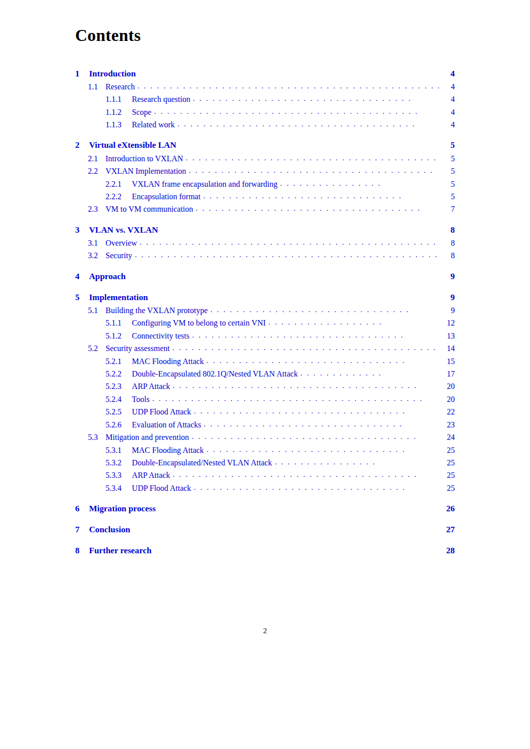Contents
1 Introduction 4
1.1 Research . . . . . . . . . . . . . . . . . . . . . . . . . . . . . . . . . . . . . . . . . . . . . . . . 4
1.1.1 Research question . . . . . . . . . . . . . . . . . . . . . . . . . . . . . . . . . . 4
1.1.2 Scope . . . . . . . . . . . . . . . . . . . . . . . . . . . . . . . . . . . . . . . . . 4
1.1.3 Related work . . . . . . . . . . . . . . . . . . . . . . . . . . . . . . . . . . . . . 4
2 Virtual eXtensible LAN 5
2.1 Introduction to VXLAN . . . . . . . . . . . . . . . . . . . . . . . . . . . . . . . . . . . . . . . 5
2.2 VXLAN Implementation . . . . . . . . . . . . . . . . . . . . . . . . . . . . . . . . . . . . . . 5
2.2.1 VXLAN frame encapsulation and forwarding . . . . . . . . . . . . . . . . 5
2.2.2 Encapsulation format . . . . . . . . . . . . . . . . . . . . . . . . . . . . . . . 5
2.3 VM to VM communication . . . . . . . . . . . . . . . . . . . . . . . . . . . . . . . . . . . 7
3 VLAN vs. VXLAN 8
3.1 Overview . . . . . . . . . . . . . . . . . . . . . . . . . . . . . . . . . . . . . . . . . . . . . . . . 8
3.2 Security . . . . . . . . . . . . . . . . . . . . . . . . . . . . . . . . . . . . . . . . . . . . . . . . . 8
4 Approach 9
5 Implementation 9
5.1 Building the VXLAN prototype . . . . . . . . . . . . . . . . . . . . . . . . . . . . . . . 9
5.1.1 Configuring VM to belong to certain VNI . . . . . . . . . . . . . . . . . . 12
5.1.2 Connectivity tests . . . . . . . . . . . . . . . . . . . . . . . . . . . . . . . . . 13
5.2 Security assessment . . . . . . . . . . . . . . . . . . . . . . . . . . . . . . . . . . . . . . . . . 14
5.2.1 MAC Flooding Attack . . . . . . . . . . . . . . . . . . . . . . . . . . . . . . . 15
5.2.2 Double-Encapsulated 802.1Q/Nested VLAN Attack . . . . . . . . . . . . . 17
5.2.3 ARP Attack . . . . . . . . . . . . . . . . . . . . . . . . . . . . . . . . . . . . . . 20
5.2.4 Tools . . . . . . . . . . . . . . . . . . . . . . . . . . . . . . . . . . . . . . . . . . 20
5.2.5 UDP Flood Attack . . . . . . . . . . . . . . . . . . . . . . . . . . . . . . . . . 22
5.2.6 Evaluation of Attacks . . . . . . . . . . . . . . . . . . . . . . . . . . . . . . . 23
5.3 Mitigation and prevention . . . . . . . . . . . . . . . . . . . . . . . . . . . . . . . . . . . 24
5.3.1 MAC Flooding Attack . . . . . . . . . . . . . . . . . . . . . . . . . . . . . . . 25
5.3.2 Double-Encapsulated/Nested VLAN Attack . . . . . . . . . . . . . . . . 25
5.3.3 ARP Attack . . . . . . . . . . . . . . . . . . . . . . . . . . . . . . . . . . . . . . 25
5.3.4 UDP Flood Attack . . . . . . . . . . . . . . . . . . . . . . . . . . . . . . . . . 25
6 Migration process 26
7 Conclusion 27
8 Further research 28
2